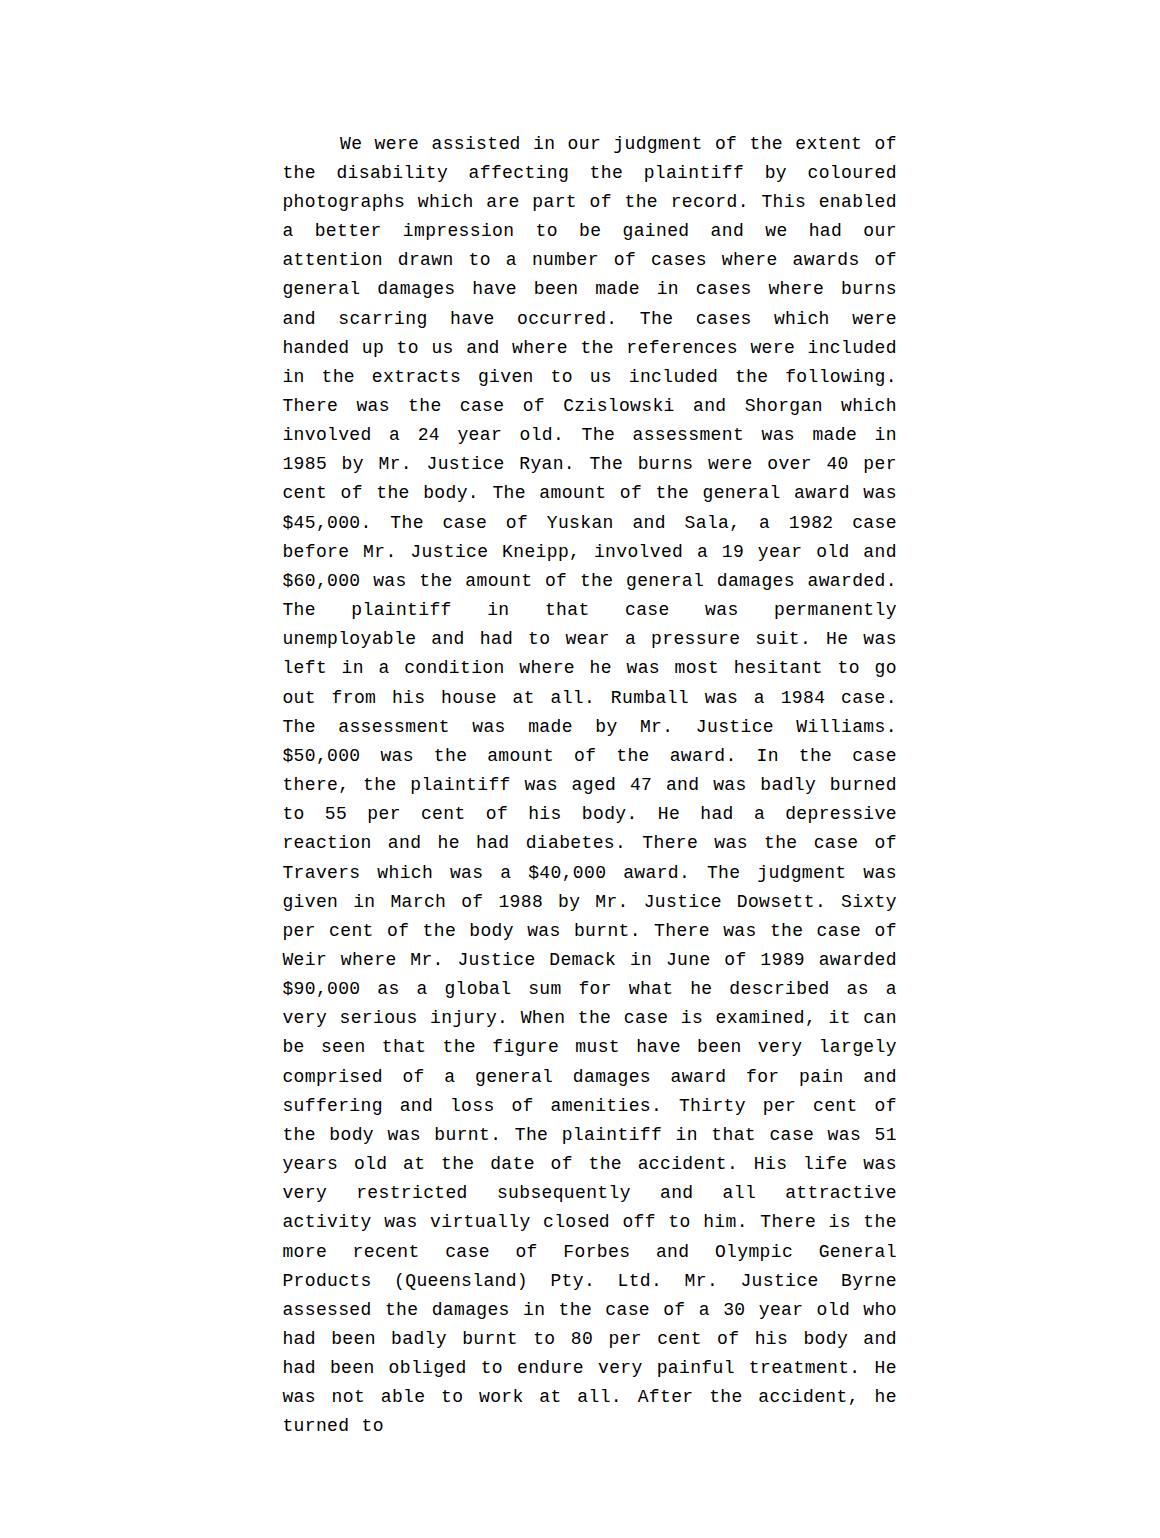We were assisted in our judgment of the extent of the disability affecting the plaintiff by coloured photographs which are part of the record. This enabled a better impression to be gained and we had our attention drawn to a number of cases where awards of general damages have been made in cases where burns and scarring have occurred. The cases which were handed up to us and where the references were included in the extracts given to us included the following. There was the case of Czislowski and Shorgan which involved a 24 year old. The assessment was made in 1985 by Mr. Justice Ryan. The burns were over 40 per cent of the body. The amount of the general award was $45,000. The case of Yuskan and Sala, a 1982 case before Mr. Justice Kneipp, involved a 19 year old and $60,000 was the amount of the general damages awarded. The plaintiff in that case was permanently unemployable and had to wear a pressure suit. He was left in a condition where he was most hesitant to go out from his house at all. Rumball was a 1984 case. The assessment was made by Mr. Justice Williams. $50,000 was the amount of the award. In the case there, the plaintiff was aged 47 and was badly burned to 55 per cent of his body. He had a depressive reaction and he had diabetes. There was the case of Travers which was a $40,000 award. The judgment was given in March of 1988 by Mr. Justice Dowsett. Sixty per cent of the body was burnt. There was the case of Weir where Mr. Justice Demack in June of 1989 awarded $90,000 as a global sum for what he described as a very serious injury. When the case is examined, it can be seen that the figure must have been very largely comprised of a general damages award for pain and suffering and loss of amenities. Thirty per cent of the body was burnt. The plaintiff in that case was 51 years old at the date of the accident. His life was very restricted subsequently and all attractive activity was virtually closed off to him. There is the more recent case of Forbes and Olympic General Products (Queensland) Pty. Ltd. Mr. Justice Byrne assessed the damages in the case of a 30 year old who had been badly burnt to 80 per cent of his body and had been obliged to endure very painful treatment. He was not able to work at all. After the accident, he turned to